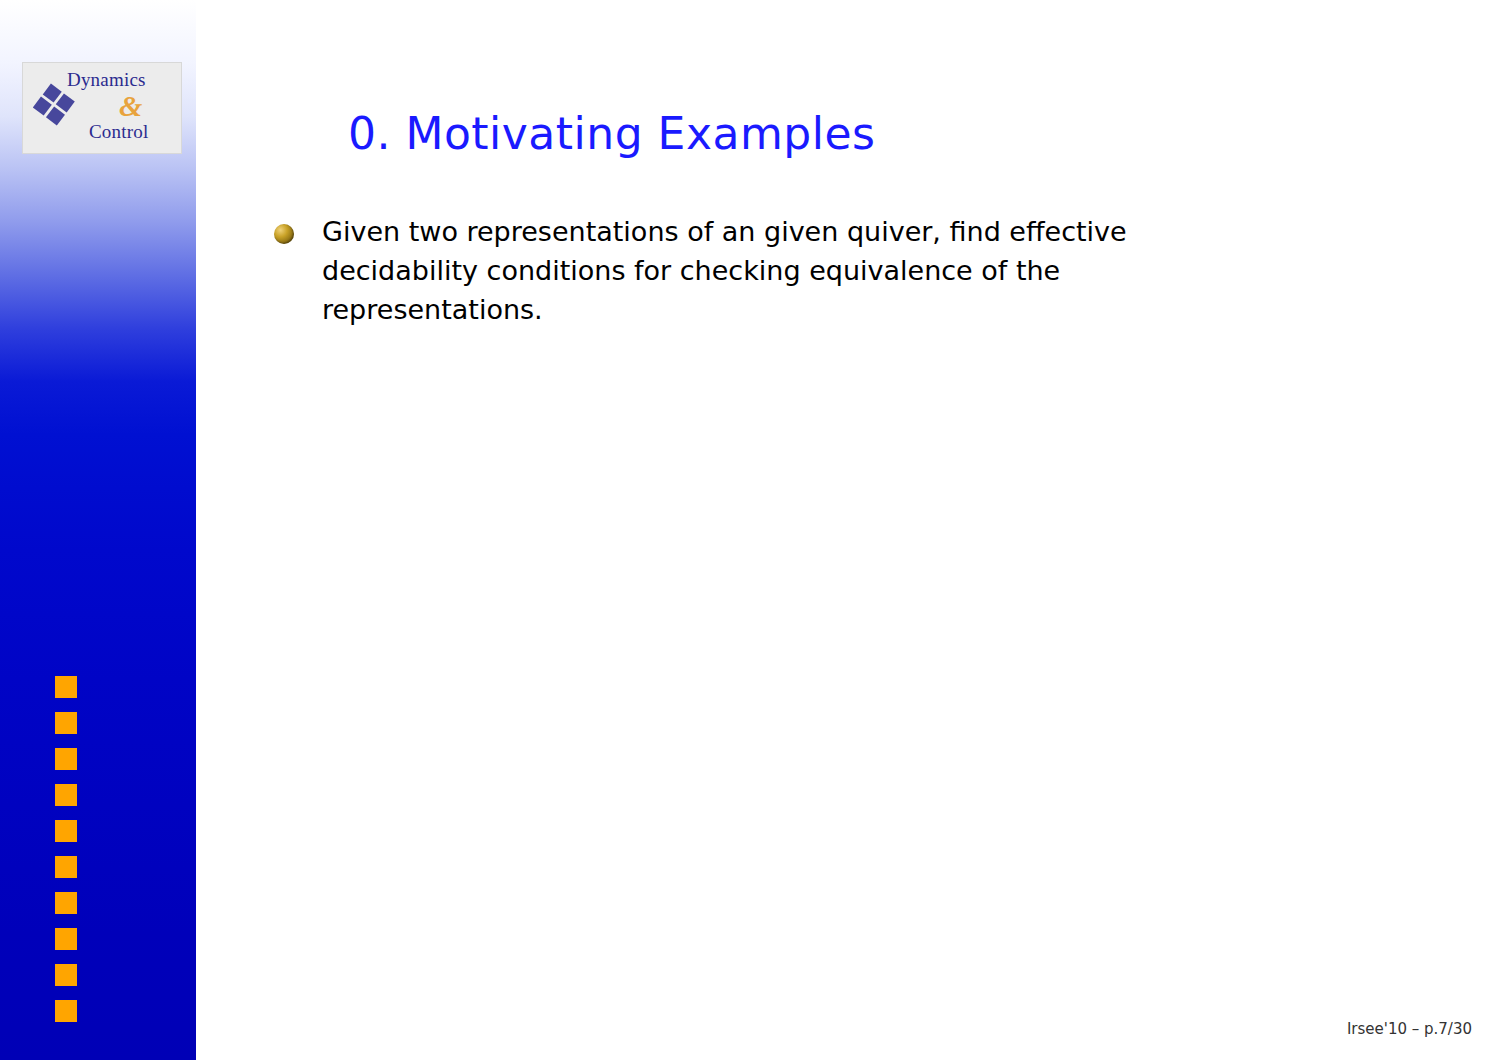❖
Dynamics
&
Control
0. Motivating Examples
Given two representations of an given quiver, find effective decidability conditions for checking equivalence of the representations.
Irsee'10 – p.7/30